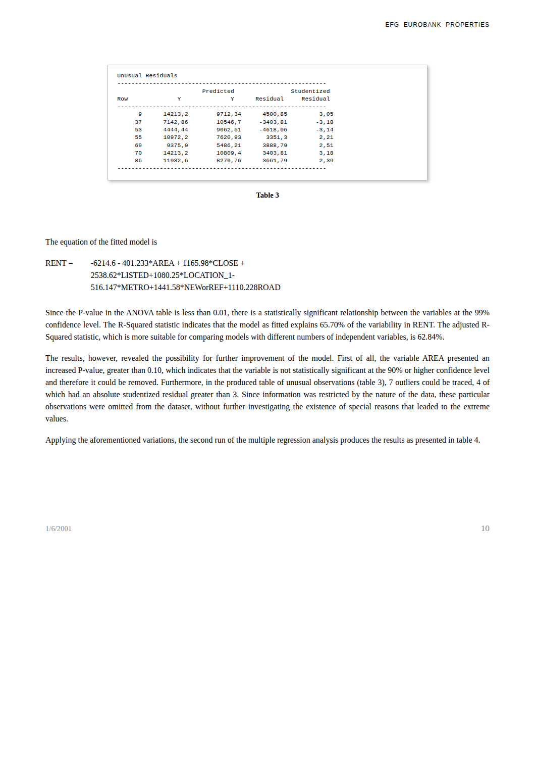EFG EUROBANK PROPERTIES
Unusual Residuals
-----------------------------------------------------------
                        Predicted                Studentized
Row              Y              Y      Residual     Residual
-----------------------------------------------------------
      9      14213,2        9712,34      4500,85         3,05
     37      7142,86        10546,7     -3403,81        -3,18
     53      4444,44        9062,51     -4618,06        -3,14
     55      10972,2        7620,93       3351,3         2,21
     69       9375,0        5486,21      3888,79         2,51
     70      14213,2        10809,4      3403,81         3,18
     86      11932,6        8270,76      3661,79         2,39
-----------------------------------------------------------
Table 3
The equation of the fitted model is
RENT =
-6214.6 - 401.233*AREA + 1165.98*CLOSE +
2538.62*LISTED+1080.25*LOCATION_1-
516.147*METRO+1441.58*NEWorREF+1110.228ROAD
Since the P-value in the ANOVA table is less than 0.01, there is a statistically significant relationship between the variables at the 99% confidence level. The R-Squared statistic indicates that the model as fitted explains 65.70% of the variability in RENT. The adjusted R-Squared statistic, which is more suitable for comparing models with different numbers of independent variables, is 62.84%.
The results, however, revealed the possibility for further improvement of the model. First of all, the variable AREA presented an increased P-value, greater than 0.10, which indicates that the variable is not statistically significant at the 90% or higher confidence level and therefore it could be removed. Furthermore, in the produced table of unusual observations (table 3), 7 outliers could be traced, 4 of which had an absolute studentized residual greater than 3. Since information was restricted by the nature of the data, these particular observations were omitted from the dataset, without further investigating the existence of special reasons that leaded to the extreme values.
Applying the aforementioned variations, the second run of the multiple regression analysis produces the results as presented in table 4.
1/6/2001
10